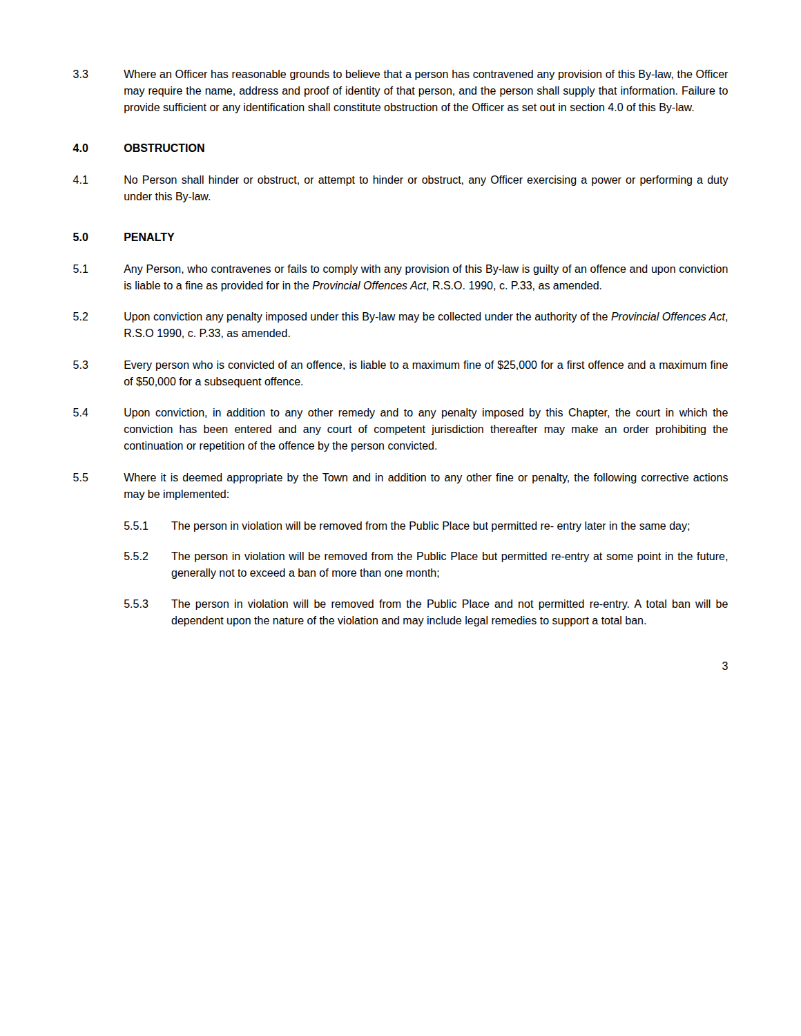3.3
Where an Officer has reasonable grounds to believe that a person has contravened any provision of this By-law, the Officer may require the name, address and proof of identity of that person, and the person shall supply that information. Failure to provide sufficient or any identification shall constitute obstruction of the Officer as set out in section 4.0 of this By-law.
4.0
OBSTRUCTION
4.1
No Person shall hinder or obstruct, or attempt to hinder or obstruct, any Officer exercising a power or performing a duty under this By-law.
5.0
PENALTY
5.1
Any Person, who contravenes or fails to comply with any provision of this By-law is guilty of an offence and upon conviction is liable to a fine as provided for in the Provincial Offences Act, R.S.O. 1990, c. P.33, as amended.
5.2
Upon conviction any penalty imposed under this By-law may be collected under the authority of the Provincial Offences Act, R.S.O 1990, c. P.33, as amended.
5.3
Every person who is convicted of an offence, is liable to a maximum fine of $25,000 for a first offence and a maximum fine of $50,000 for a subsequent offence.
5.4
Upon conviction, in addition to any other remedy and to any penalty imposed by this Chapter, the court in which the conviction has been entered and any court of competent jurisdiction thereafter may make an order prohibiting the continuation or repetition of the offence by the person convicted.
5.5
Where it is deemed appropriate by the Town and in addition to any other fine or penalty, the following corrective actions may be implemented:
5.5.1
The person in violation will be removed from the Public Place but permitted re- entry later in the same day;
5.5.2
The person in violation will be removed from the Public Place but permitted re-entry at some point in the future, generally not to exceed a ban of more than one month;
5.5.3
The person in violation will be removed from the Public Place and not permitted re-entry. A total ban will be dependent upon the nature of the violation and may include legal remedies to support a total ban.
3